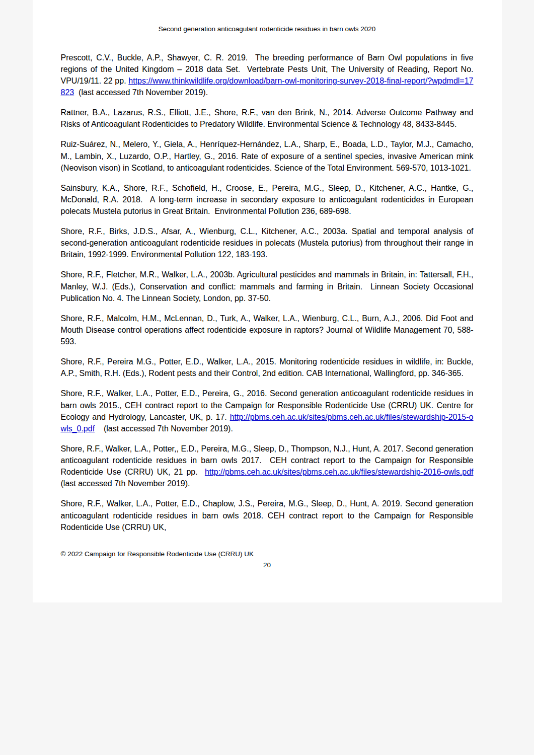Second generation anticoagulant rodenticide residues in barn owls 2020
Prescott, C.V., Buckle, A.P., Shawyer, C. R. 2019. The breeding performance of Barn Owl populations in five regions of the United Kingdom – 2018 data Set. Vertebrate Pests Unit, The University of Reading, Report No. VPU/19/11. 22 pp. https://www.thinkwildlife.org/download/barn-owl-monitoring-survey-2018-final-report/?wpdmdl=17823 (last accessed 7th November 2019).
Rattner, B.A., Lazarus, R.S., Elliott, J.E., Shore, R.F., van den Brink, N., 2014. Adverse Outcome Pathway and Risks of Anticoagulant Rodenticides to Predatory Wildlife. Environmental Science & Technology 48, 8433-8445.
Ruiz-Suárez, N., Melero, Y., Giela, A., Henríquez-Hernández, L.A., Sharp, E., Boada, L.D., Taylor, M.J., Camacho, M., Lambin, X., Luzardo, O.P., Hartley, G., 2016. Rate of exposure of a sentinel species, invasive American mink (Neovison vison) in Scotland, to anticoagulant rodenticides. Science of the Total Environment. 569-570, 1013-1021.
Sainsbury, K.A., Shore, R.F., Schofield, H., Croose, E., Pereira, M.G., Sleep, D., Kitchener, A.C., Hantke, G., McDonald, R.A. 2018. A long-term increase in secondary exposure to anticoagulant rodenticides in European polecats Mustela putorius in Great Britain. Environmental Pollution 236, 689-698.
Shore, R.F., Birks, J.D.S., Afsar, A., Wienburg, C.L., Kitchener, A.C., 2003a. Spatial and temporal analysis of second-generation anticoagulant rodenticide residues in polecats (Mustela putorius) from throughout their range in Britain, 1992-1999. Environmental Pollution 122, 183-193.
Shore, R.F., Fletcher, M.R., Walker, L.A., 2003b. Agricultural pesticides and mammals in Britain, in: Tattersall, F.H., Manley, W.J. (Eds.), Conservation and conflict: mammals and farming in Britain. Linnean Society Occasional Publication No. 4. The Linnean Society, London, pp. 37-50.
Shore, R.F., Malcolm, H.M., McLennan, D., Turk, A., Walker, L.A., Wienburg, C.L., Burn, A.J., 2006. Did Foot and Mouth Disease control operations affect rodenticide exposure in raptors? Journal of Wildlife Management 70, 588-593.
Shore, R.F., Pereira M.G., Potter, E.D., Walker, L.A., 2015. Monitoring rodenticide residues in wildlife, in: Buckle, A.P., Smith, R.H. (Eds.), Rodent pests and their Control, 2nd edition. CAB International, Wallingford, pp. 346-365.
Shore, R.F., Walker, L.A., Potter, E.D., Pereira, G., 2016. Second generation anticoagulant rodenticide residues in barn owls 2015., CEH contract report to the Campaign for Responsible Rodenticide Use (CRRU) UK. Centre for Ecology and Hydrology, Lancaster, UK, p. 17. http://pbms.ceh.ac.uk/sites/pbms.ceh.ac.uk/files/stewardship-2015-owls_0.pdf (last accessed 7th November 2019).
Shore, R.F., Walker, L.A., Potter,, E.D., Pereira, M.G., Sleep, D., Thompson, N.J., Hunt, A. 2017. Second generation anticoagulant rodenticide residues in barn owls 2017. CEH contract report to the Campaign for Responsible Rodenticide Use (CRRU) UK, 21 pp. http://pbms.ceh.ac.uk/sites/pbms.ceh.ac.uk/files/stewardship-2016-owls.pdf (last accessed 7th November 2019).
Shore, R.F., Walker, L.A., Potter, E.D., Chaplow, J.S., Pereira, M.G., Sleep, D., Hunt, A. 2019. Second generation anticoagulant rodenticide residues in barn owls 2018. CEH contract report to the Campaign for Responsible Rodenticide Use (CRRU) UK,
© 2022 Campaign for Responsible Rodenticide Use (CRRU) UK 20